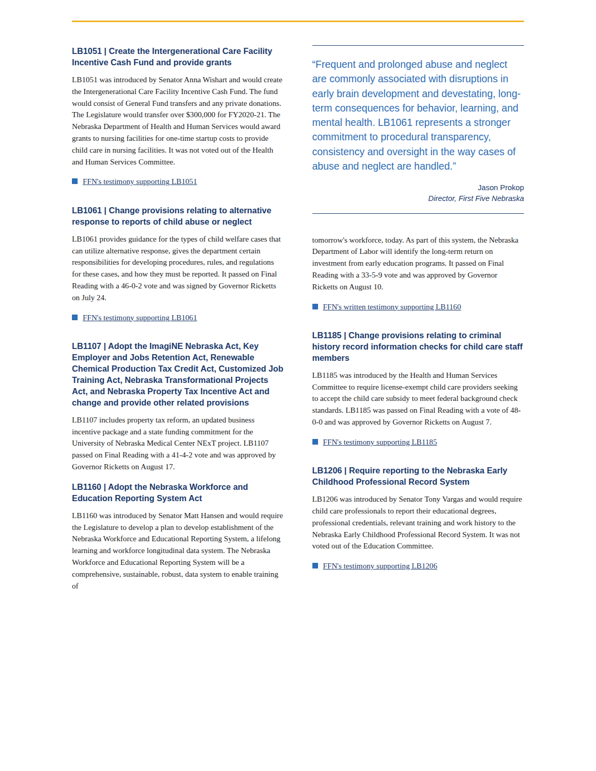LB1051 | Create the Intergenerational Care Facility Incentive Cash Fund and provide grants
LB1051 was introduced by Senator Anna Wishart and would create the Intergenerational Care Facility Incentive Cash Fund. The fund would consist of General Fund transfers and any private donations. The Legislature would transfer over $300,000 for FY2020-21. The Nebraska Department of Health and Human Services would award grants to nursing facilities for one-time startup costs to provide child care in nursing facilities. It was not voted out of the Health and Human Services Committee.
FFN's testimony supporting LB1051
LB1061 | Change provisions relating to alternative response to reports of child abuse or neglect
LB1061 provides guidance for the types of child welfare cases that can utilize alternative response, gives the department certain responsibilities for developing procedures, rules, and regulations for these cases, and how they must be reported. It passed on Final Reading with a 46-0-2 vote and was signed by Governor Ricketts on July 24.
FFN's testimony supporting LB1061
LB1107 | Adopt the ImagiNE Nebraska Act, Key Employer and Jobs Retention Act, Renewable Chemical Production Tax Credit Act, Customized Job Training Act, Nebraska Transformational Projects Act, and Nebraska Property Tax Incentive Act and change and provide other related provisions
LB1107 includes property tax reform, an updated business incentive package and a state funding commitment for the University of Nebraska Medical Center NExT project. LB1107 passed on Final Reading with a 41-4-2 vote and was approved by Governor Ricketts on August 17.
LB1160 | Adopt the Nebraska Workforce and Education Reporting System Act
LB1160 was introduced by Senator Matt Hansen and would require the Legislature to develop a plan to develop establishment of the Nebraska Workforce and Educational Reporting System, a lifelong learning and workforce longitudinal data system. The Nebraska Workforce and Educational Reporting System will be a comprehensive, sustainable, robust, data system to enable training of
“Frequent and prolonged abuse and neglect are commonly associated with disruptions in early brain development and devestating, long-term consequences for behavior, learning, and mental health. LB1061 represents a stronger commitment to procedural transparency, consistency and oversight in the way cases of abuse and neglect are handled.”
Jason Prokop
Director, First Five Nebraska
tomorrow's workforce, today. As part of this system, the Nebraska Department of Labor will identify the long-term return on investment from early education programs. It passed on Final Reading with a 33-5-9 vote and was approved by Governor Ricketts on August 10.
FFN's written testimony supporting LB1160
LB1185 | Change provisions relating to criminal history record information checks for child care staff members
LB1185 was introduced by the Health and Human Services Committee to require license-exempt child care providers seeking to accept the child care subsidy to meet federal background check standards. LB1185 was passed on Final Reading with a vote of 48-0-0 and was approved by Governor Ricketts on August 7.
FFN's testimony supporting LB1185
LB1206 | Require reporting to the Nebraska Early Childhood Professional Record System
LB1206 was introduced by Senator Tony Vargas and would require child care professionals to report their educational degrees, professional credentials, relevant training and work history to the Nebraska Early Childhood Professional Record System. It was not voted out of the Education Committee.
FFN's testimony supporting LB1206